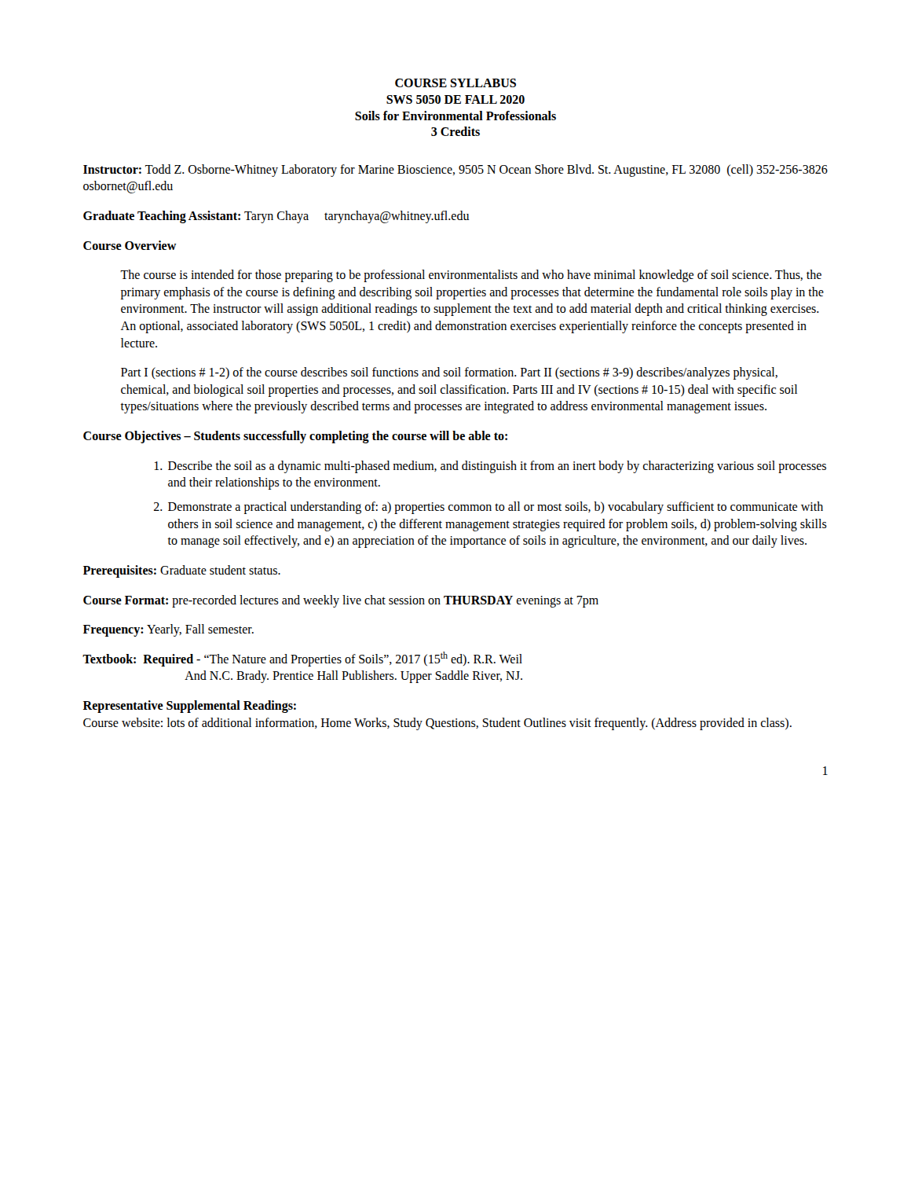COURSE SYLLABUS
SWS 5050 DE FALL 2020
Soils for Environmental Professionals
3 Credits
Instructor: Todd Z. Osborne-Whitney Laboratory for Marine Bioscience, 9505 N Ocean Shore Blvd. St. Augustine, FL 32080 (cell) 352-256-3826
osbornet@ufl.edu
Graduate Teaching Assistant: Taryn Chaya tarynchaya@whitney.ufl.edu
Course Overview
The course is intended for those preparing to be professional environmentalists and who have minimal knowledge of soil science. Thus, the primary emphasis of the course is defining and describing soil properties and processes that determine the fundamental role soils play in the environment. The instructor will assign additional readings to supplement the text and to add material depth and critical thinking exercises. An optional, associated laboratory (SWS 5050L, 1 credit) and demonstration exercises experientially reinforce the concepts presented in lecture.
Part I (sections # 1-2) of the course describes soil functions and soil formation. Part II (sections # 3-9) describes/analyzes physical, chemical, and biological soil properties and processes, and soil classification. Parts III and IV (sections # 10-15) deal with specific soil types/situations where the previously described terms and processes are integrated to address environmental management issues.
Course Objectives – Students successfully completing the course will be able to:
Describe the soil as a dynamic multi-phased medium, and distinguish it from an inert body by characterizing various soil processes and their relationships to the environment.
Demonstrate a practical understanding of: a) properties common to all or most soils, b) vocabulary sufficient to communicate with others in soil science and management, c) the different management strategies required for problem soils, d) problem-solving skills to manage soil effectively, and e) an appreciation of the importance of soils in agriculture, the environment, and our daily lives.
Prerequisites: Graduate student status.
Course Format: pre-recorded lectures and weekly live chat session on THURSDAY evenings at 7pm
Frequency: Yearly, Fall semester.
Textbook: Required - “The Nature and Properties of Soils”, 2017 (15th ed). R.R. Weil And N.C. Brady. Prentice Hall Publishers. Upper Saddle River, NJ.
Representative Supplemental Readings:
Course website: lots of additional information, Home Works, Study Questions, Student Outlines visit frequently. (Address provided in class).
1